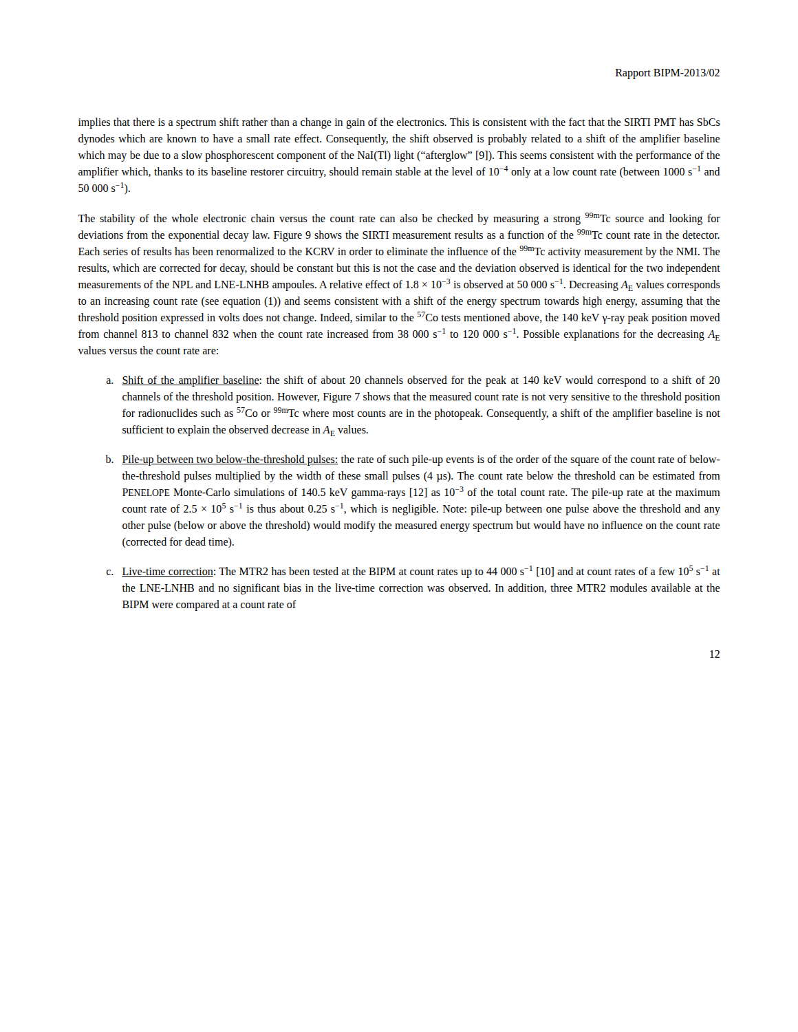Rapport BIPM-2013/02
implies that there is a spectrum shift rather than a change in gain of the electronics. This is consistent with the fact that the SIRTI PMT has SbCs dynodes which are known to have a small rate effect. Consequently, the shift observed is probably related to a shift of the amplifier baseline which may be due to a slow phosphorescent component of the NaI(Tl) light (“afterglow” [9]). This seems consistent with the performance of the amplifier which, thanks to its baseline restorer circuitry, should remain stable at the level of 10−4 only at a low count rate (between 1000 s−1 and 50 000 s−1).
The stability of the whole electronic chain versus the count rate can also be checked by measuring a strong 99mTc source and looking for deviations from the exponential decay law. Figure 9 shows the SIRTI measurement results as a function of the 99mTc count rate in the detector. Each series of results has been renormalized to the KCRV in order to eliminate the influence of the 99mTc activity measurement by the NMI. The results, which are corrected for decay, should be constant but this is not the case and the deviation observed is identical for the two independent measurements of the NPL and LNE-LNHB ampoules. A relative effect of 1.8 × 10−3 is observed at 50 000 s−1. Decreasing AE values corresponds to an increasing count rate (see equation (1)) and seems consistent with a shift of the energy spectrum towards high energy, assuming that the threshold position expressed in volts does not change. Indeed, similar to the 57Co tests mentioned above, the 140 keV γ-ray peak position moved from channel 813 to channel 832 when the count rate increased from 38 000 s−1 to 120 000 s−1. Possible explanations for the decreasing AE values versus the count rate are:
Shift of the amplifier baseline: the shift of about 20 channels observed for the peak at 140 keV would correspond to a shift of 20 channels of the threshold position. However, Figure 7 shows that the measured count rate is not very sensitive to the threshold position for radionuclides such as 57Co or 99mTc where most counts are in the photopeak. Consequently, a shift of the amplifier baseline is not sufficient to explain the observed decrease in AE values.
Pile-up between two below-the-threshold pulses: the rate of such pile-up events is of the order of the square of the count rate of below-the-threshold pulses multiplied by the width of these small pulses (4 µs). The count rate below the threshold can be estimated from PENELOPE Monte-Carlo simulations of 140.5 keV gamma-rays [12] as 10−3 of the total count rate. The pile-up rate at the maximum count rate of 2.5 × 105 s−1 is thus about 0.25 s−1, which is negligible. Note: pile-up between one pulse above the threshold and any other pulse (below or above the threshold) would modify the measured energy spectrum but would have no influence on the count rate (corrected for dead time).
Live-time correction: The MTR2 has been tested at the BIPM at count rates up to 44 000 s−1 [10] and at count rates of a few 105 s−1 at the LNE-LNHB and no significant bias in the live-time correction was observed. In addition, three MTR2 modules available at the BIPM were compared at a count rate of
12